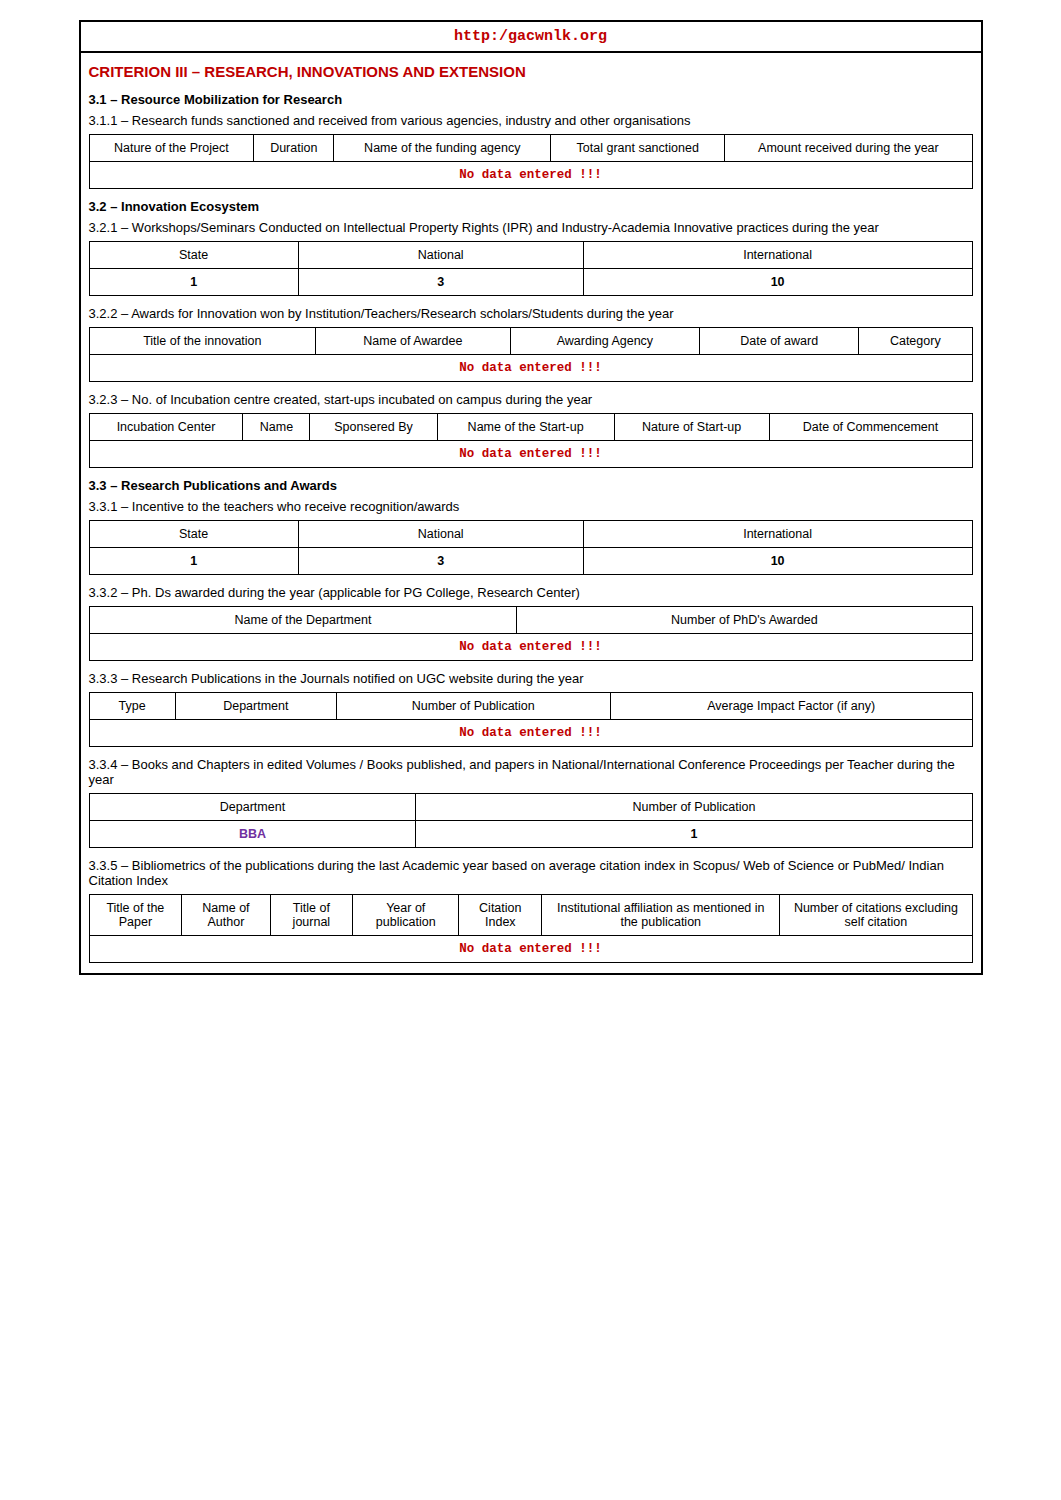http:/gacwnlk.org
CRITERION III – RESEARCH, INNOVATIONS AND EXTENSION
3.1 – Resource Mobilization for Research
3.1.1 – Research funds sanctioned and received from various agencies, industry and other organisations
| Nature of the Project | Duration | Name of the funding agency | Total grant sanctioned | Amount received during the year |
| --- | --- | --- | --- | --- |
| No data entered !!! |
3.2 – Innovation Ecosystem
3.2.1 – Workshops/Seminars Conducted on Intellectual Property Rights (IPR) and Industry-Academia Innovative practices during the year
| State | National | International |
| --- | --- | --- |
| 1 | 3 | 10 |
3.2.2 – Awards for Innovation won by Institution/Teachers/Research scholars/Students during the year
| Title of the innovation | Name of Awardee | Awarding Agency | Date of award | Category |
| --- | --- | --- | --- | --- |
| No data entered !!! |
3.2.3 – No. of Incubation centre created, start-ups incubated on campus during the year
| Incubation Center | Name | Sponsered By | Name of the Start-up | Nature of Start-up | Date of Commencement |
| --- | --- | --- | --- | --- | --- |
| No data entered !!! |
3.3 – Research Publications and Awards
3.3.1 – Incentive to the teachers who receive recognition/awards
| State | National | International |
| --- | --- | --- |
| 1 | 3 | 10 |
3.3.2 – Ph. Ds awarded during the year (applicable for PG College, Research Center)
| Name of the Department | Number of PhD's Awarded |
| --- | --- |
| No data entered !!! |
3.3.3 – Research Publications in the Journals notified on UGC website during the year
| Type | Department | Number of Publication | Average Impact Factor (if any) |
| --- | --- | --- | --- |
| No data entered !!! |
3.3.4 – Books and Chapters in edited Volumes / Books published, and papers in National/International Conference Proceedings per Teacher during the year
| Department | Number of Publication |
| --- | --- |
| BBA | 1 |
3.3.5 – Bibliometrics of the publications during the last Academic year based on average citation index in Scopus/ Web of Science or PubMed/ Indian Citation Index
| Title of the Paper | Name of Author | Title of journal | Year of publication | Citation Index | Institutional affiliation as mentioned in the publication | Number of citations excluding self citation |
| --- | --- | --- | --- | --- | --- | --- |
| No data entered !!! |